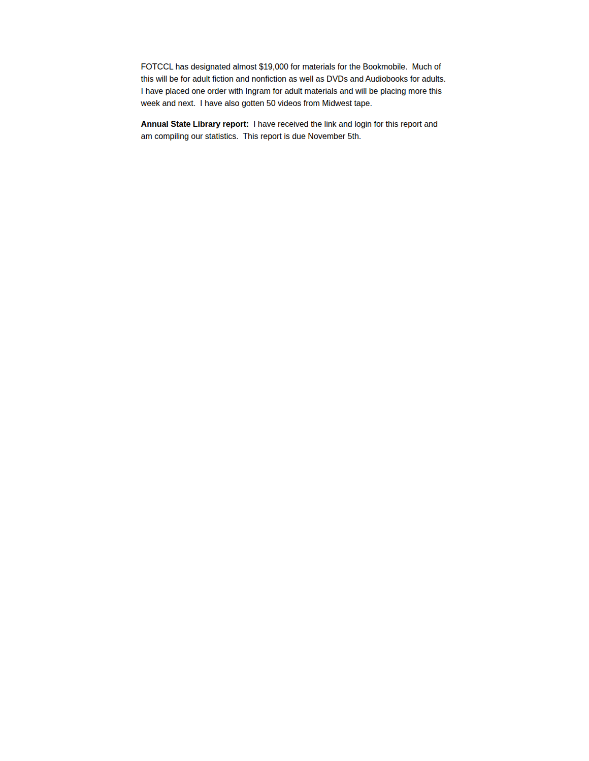FOTCCL has designated almost $19,000 for materials for the Bookmobile. Much of this will be for adult fiction and nonfiction as well as DVDs and Audiobooks for adults. I have placed one order with Ingram for adult materials and will be placing more this week and next. I have also gotten 50 videos from Midwest tape.
Annual State Library report: I have received the link and login for this report and am compiling our statistics. This report is due November 5th.